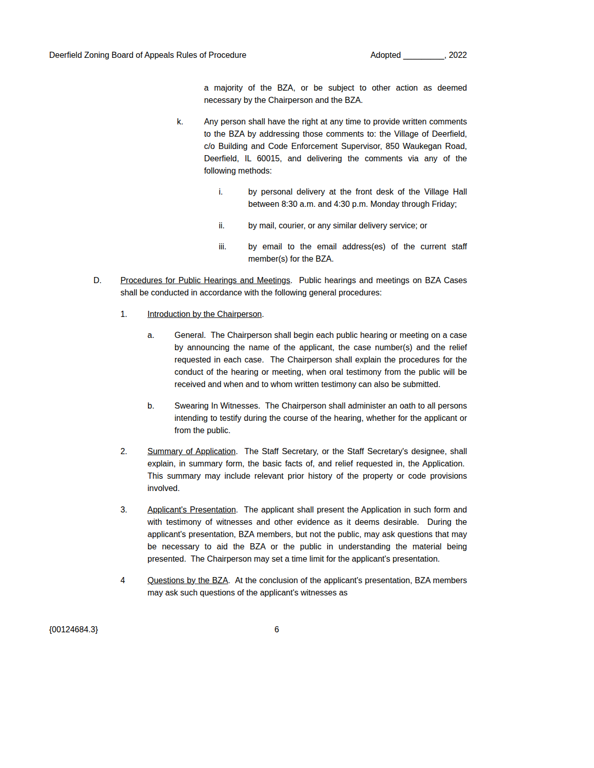Deerfield Zoning Board of Appeals Rules of Procedure Adopted _________, 2022
a majority of the BZA, or be subject to other action as deemed necessary by the Chairperson and the BZA.
k. Any person shall have the right at any time to provide written comments to the BZA by addressing those comments to: the Village of Deerfield, c/o Building and Code Enforcement Supervisor, 850 Waukegan Road, Deerfield, IL 60015, and delivering the comments via any of the following methods:
i. by personal delivery at the front desk of the Village Hall between 8:30 a.m. and 4:30 p.m. Monday through Friday;
ii. by mail, courier, or any similar delivery service; or
iii. by email to the email address(es) of the current staff member(s) for the BZA.
D. Procedures for Public Hearings and Meetings. Public hearings and meetings on BZA Cases shall be conducted in accordance with the following general procedures:
1. Introduction by the Chairperson.
a. General. The Chairperson shall begin each public hearing or meeting on a case by announcing the name of the applicant, the case number(s) and the relief requested in each case. The Chairperson shall explain the procedures for the conduct of the hearing or meeting, when oral testimony from the public will be received and when and to whom written testimony can also be submitted.
b. Swearing In Witnesses. The Chairperson shall administer an oath to all persons intending to testify during the course of the hearing, whether for the applicant or from the public.
2. Summary of Application. The Staff Secretary, or the Staff Secretary's designee, shall explain, in summary form, the basic facts of, and relief requested in, the Application. This summary may include relevant prior history of the property or code provisions involved.
3. Applicant's Presentation. The applicant shall present the Application in such form and with testimony of witnesses and other evidence as it deems desirable. During the applicant's presentation, BZA members, but not the public, may ask questions that may be necessary to aid the BZA or the public in understanding the material being presented. The Chairperson may set a time limit for the applicant's presentation.
4 Questions by the BZA. At the conclusion of the applicant's presentation, BZA members may ask such questions of the applicant's witnesses as
{00124684.3} 6